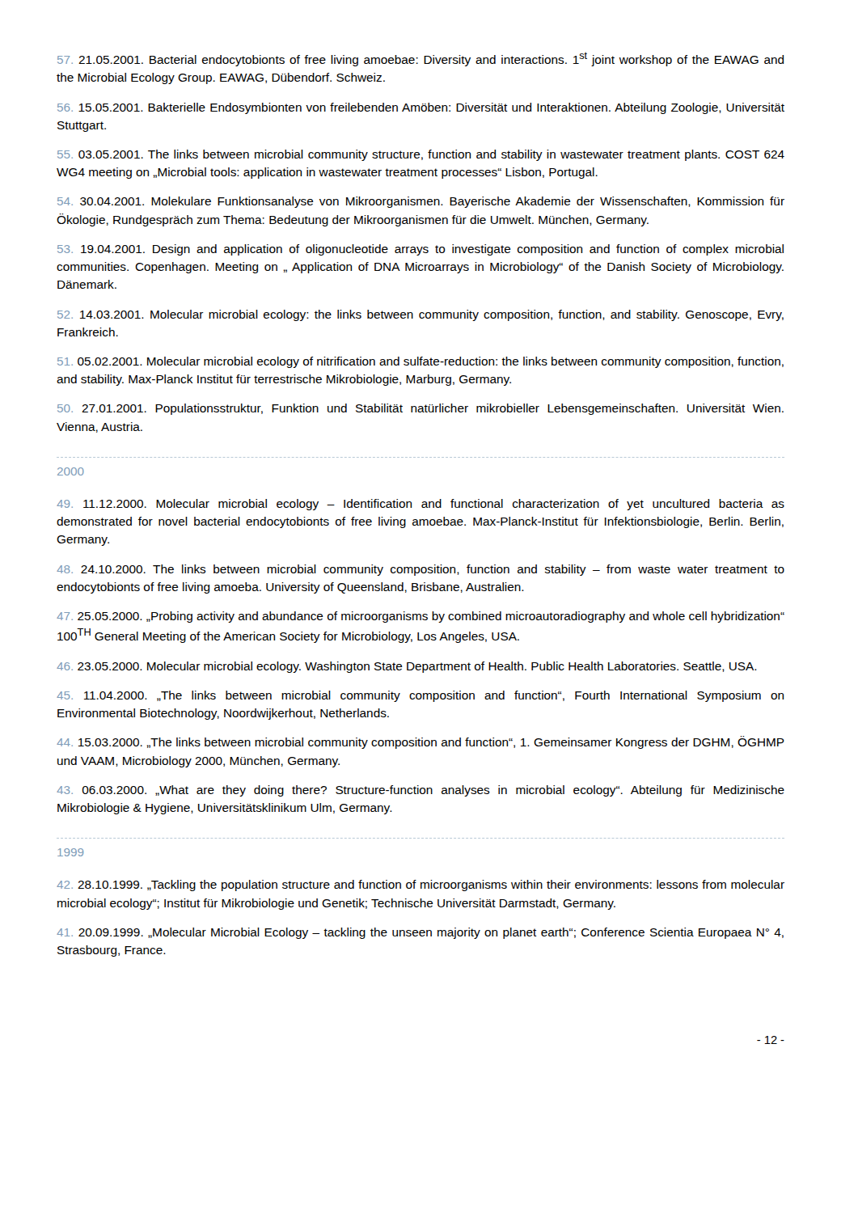57. 21.05.2001. Bacterial endocytobionts of free living amoebae: Diversity and interactions. 1st joint workshop of the EAWAG and the Microbial Ecology Group. EAWAG, Dübendorf. Schweiz.
56. 15.05.2001. Bakterielle Endosymbionten von freilebenden Amöben: Diversität und Interaktionen. Abteilung Zoologie, Universität Stuttgart.
55. 03.05.2001. The links between microbial community structure, function and stability in wastewater treatment plants. COST 624 WG4 meeting on „Microbial tools: application in wastewater treatment processes“ Lisbon, Portugal.
54. 30.04.2001. Molekulare Funktionsanalyse von Mikroorganismen. Bayerische Akademie der Wissenschaften, Kommission für Ökologie, Rundgespräch zum Thema: Bedeutung der Mikroorganismen für die Umwelt. München, Germany.
53. 19.04.2001. Design and application of oligonucleotide arrays to investigate composition and function of complex microbial communities. Copenhagen. Meeting on „ Application of DNA Microarrays in Microbiology“ of the Danish Society of Microbiology. Dänemark.
52. 14.03.2001. Molecular microbial ecology: the links between community composition, function, and stability. Genoscope, Evry, Frankreich.
51. 05.02.2001. Molecular microbial ecology of nitrification and sulfate-reduction: the links between community composition, function, and stability. Max-Planck Institut für terrestrische Mikrobiologie, Marburg, Germany.
50. 27.01.2001. Populationsstruktur, Funktion und Stabilität natürlicher mikrobieller Lebensgemeinschaften. Universität Wien. Vienna, Austria.
2000
49. 11.12.2000. Molecular microbial ecology – Identification and functional characterization of yet uncultured bacteria as demonstrated for novel bacterial endocytobionts of free living amoebae. Max-Planck-Institut für Infektionsbiologie, Berlin. Berlin, Germany.
48. 24.10.2000. The links between microbial community composition, function and stability – from waste water treatment to endocytobionts of free living amoeba. University of Queensland, Brisbane, Australien.
47. 25.05.2000. „Probing activity and abundance of microorganisms by combined microautoradiography and whole cell hybridization“ 100TH General Meeting of the American Society for Microbiology, Los Angeles, USA.
46. 23.05.2000. Molecular microbial ecology. Washington State Department of Health. Public Health Laboratories. Seattle, USA.
45. 11.04.2000. „The links between microbial community composition and function“, Fourth International Symposium on Environmental Biotechnology, Noordwijkerhout, Netherlands.
44. 15.03.2000. „The links between microbial community composition and function“, 1. Gemeinsamer Kongress der DGHM, ÖGHMP und VAAM, Microbiology 2000, München, Germany.
43. 06.03.2000. „What are they doing there? Structure-function analyses in microbial ecology“. Abteilung für Medizinische Mikrobiologie & Hygiene, Universitätsklinikum Ulm, Germany.
1999
42. 28.10.1999. „Tackling the population structure and function of microorganisms within their environments: lessons from molecular microbial ecology“; Institut für Mikrobiologie und Genetik; Technische Universität Darmstadt, Germany.
41. 20.09.1999. „Molecular Microbial Ecology – tackling the unseen majority on planet earth“; Conference Scientia Europaea N° 4, Strasbourg, France.
- 12 -